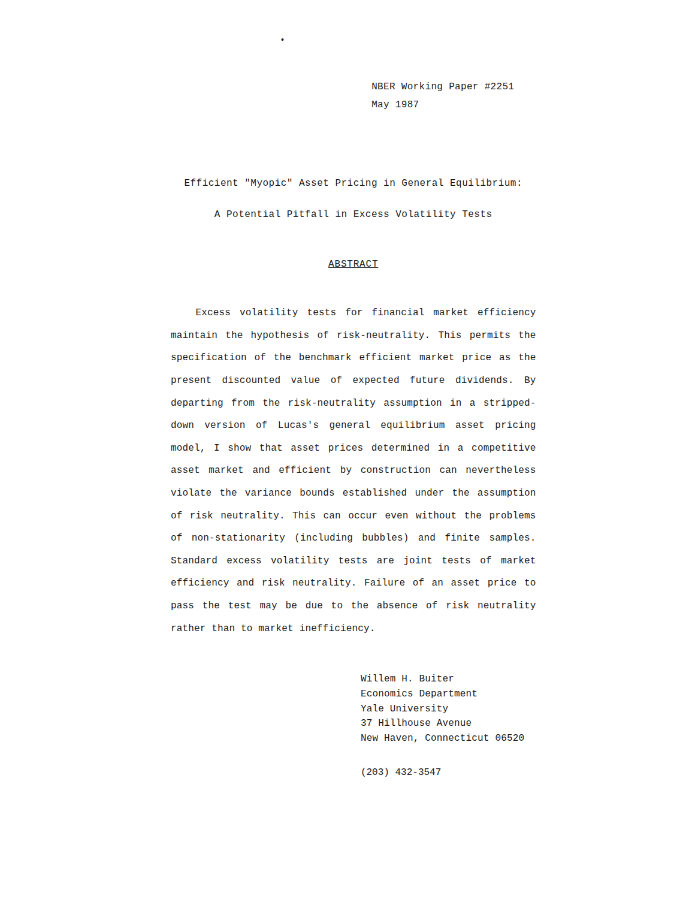•
NBER Working Paper #2251
May 1987
Efficient "Myopic" Asset Pricing in General Equilibrium:
A Potential Pitfall in Excess Volatility Tests
ABSTRACT
Excess volatility tests for financial market efficiency maintain the hypothesis of risk-neutrality. This permits the specification of the benchmark efficient market price as the present discounted value of expected future dividends. By departing from the risk-neutrality assumption in a stripped-down version of Lucas's general equilibrium asset pricing model, I show that asset prices determined in a competitive asset market and efficient by construction can nevertheless violate the variance bounds established under the assumption of risk neutrality. This can occur even without the problems of non-stationarity (including bubbles) and finite samples. Standard excess volatility tests are joint tests of market efficiency and risk neutrality. Failure of an asset price to pass the test may be due to the absence of risk neutrality rather than to market inefficiency.
Willem H. Buiter
Economics Department
Yale University
37 Hillhouse Avenue
New Haven, Connecticut 06520
(203) 432-3547